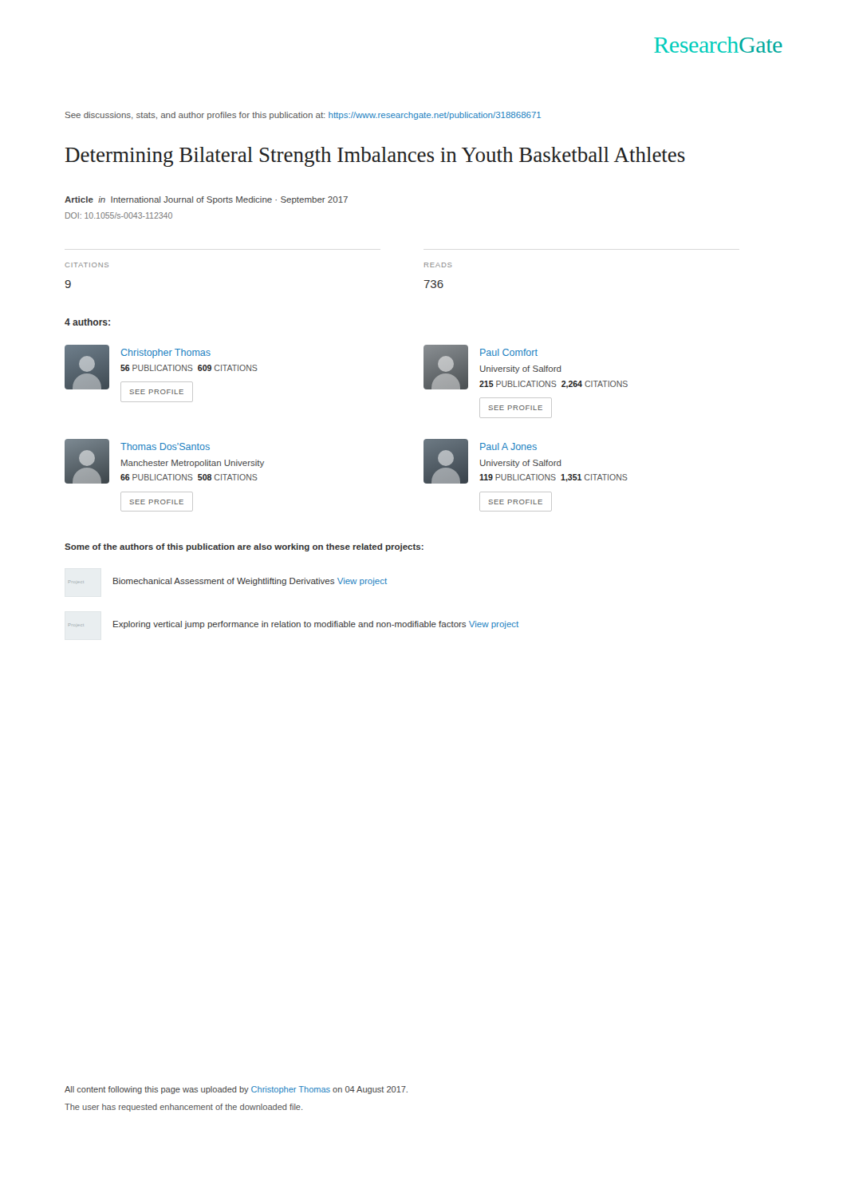ResearchGate
See discussions, stats, and author profiles for this publication at: https://www.researchgate.net/publication/318868671
Determining Bilateral Strength Imbalances in Youth Basketball Athletes
Article in International Journal of Sports Medicine · September 2017
DOI: 10.1055/s-0043-112340
Citations
9
Reads
736
4 authors:
Christopher Thomas
56 PUBLICATIONS 609 CITATIONS
See Profile
Paul Comfort
University of Salford
215 PUBLICATIONS 2,264 CITATIONS
See Profile
Thomas Dos'Santos
Manchester Metropolitan University
66 PUBLICATIONS 508 CITATIONS
See Profile
Paul A Jones
University of Salford
119 PUBLICATIONS 1,351 CITATIONS
See Profile
Some of the authors of this publication are also working on these related projects:
Project
Biomechanical Assessment of Weightlifting Derivatives View project
Project
Exploring vertical jump performance in relation to modifiable and non-modifiable factors View project
All content following this page was uploaded by Christopher Thomas on 04 August 2017.
The user has requested enhancement of the downloaded file.